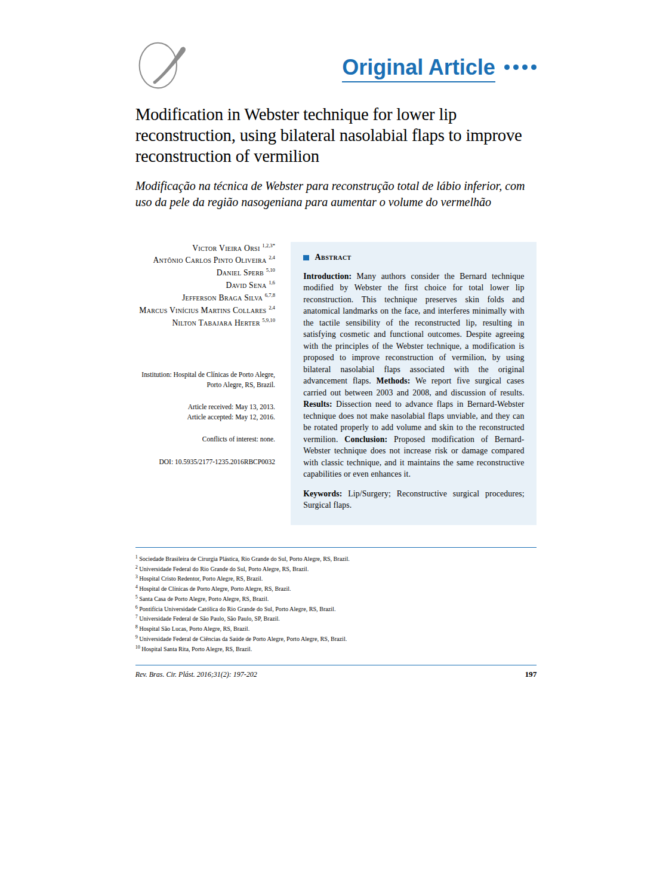Original Article
Modification in Webster technique for lower lip reconstruction, using bilateral nasolabial flaps to improve reconstruction of vermilion
Modificação na técnica de Webster para reconstrução total de lábio inferior, com uso da pele da região nasogeniana para aumentar o volume do vermelhão
Victor Vieira Orsi 1,2,3*
Antônio Carlos Pinto Oliveira 2,4
Daniel Sperb 5,10
David Sena 1,6
Jefferson Braga Silva 6,7,8
Marcus Vinícius Martins Collares 2,4
Nilton Tabajara Herter 5,9,10
Institution: Hospital de Clínicas de Porto Alegre, Porto Alegre, RS, Brazil.
Article received: May 13, 2013.
Article accepted: May 12, 2016.
Conflicts of interest: none.
DOI: 10.5935/2177-1235.2016RBCP0032
Abstract
Introduction: Many authors consider the Bernard technique modified by Webster the first choice for total lower lip reconstruction. This technique preserves skin folds and anatomical landmarks on the face, and interferes minimally with the tactile sensibility of the reconstructed lip, resulting in satisfying cosmetic and functional outcomes. Despite agreeing with the principles of the Webster technique, a modification is proposed to improve reconstruction of vermilion, by using bilateral nasolabial flaps associated with the original advancement flaps. Methods: We report five surgical cases carried out between 2003 and 2008, and discussion of results. Results: Dissection need to advance flaps in Bernard-Webster technique does not make nasolabial flaps unviable, and they can be rotated properly to add volume and skin to the reconstructed vermilion. Conclusion: Proposed modification of Bernard-Webster technique does not increase risk or damage compared with classic technique, and it maintains the same reconstructive capabilities or even enhances it.
Keywords: Lip/Surgery; Reconstructive surgical procedures; Surgical flaps.
1 Sociedade Brasileira de Cirurgia Plástica, Rio Grande do Sul, Porto Alegre, RS, Brazil.
2 Universidade Federal do Rio Grande do Sul, Porto Alegre, RS, Brazil.
3 Hospital Cristo Redentor, Porto Alegre, RS, Brazil.
4 Hospital de Clínicas de Porto Alegre, Porto Alegre, RS, Brazil.
5 Santa Casa de Porto Alegre, Porto Alegre, RS, Brazil.
6 Pontifícia Universidade Católica do Rio Grande do Sul, Porto Alegre, RS, Brazil.
7 Universidade Federal de São Paulo, São Paulo, SP, Brazil.
8 Hospital São Lucas, Porto Alegre, RS, Brazil.
9 Universidade Federal de Ciências da Saúde de Porto Alegre, Porto Alegre, RS, Brazil.
10 Hospital Santa Rita, Porto Alegre, RS, Brazil.
Rev. Bras. Cir. Plást. 2016;31(2): 197-202 197